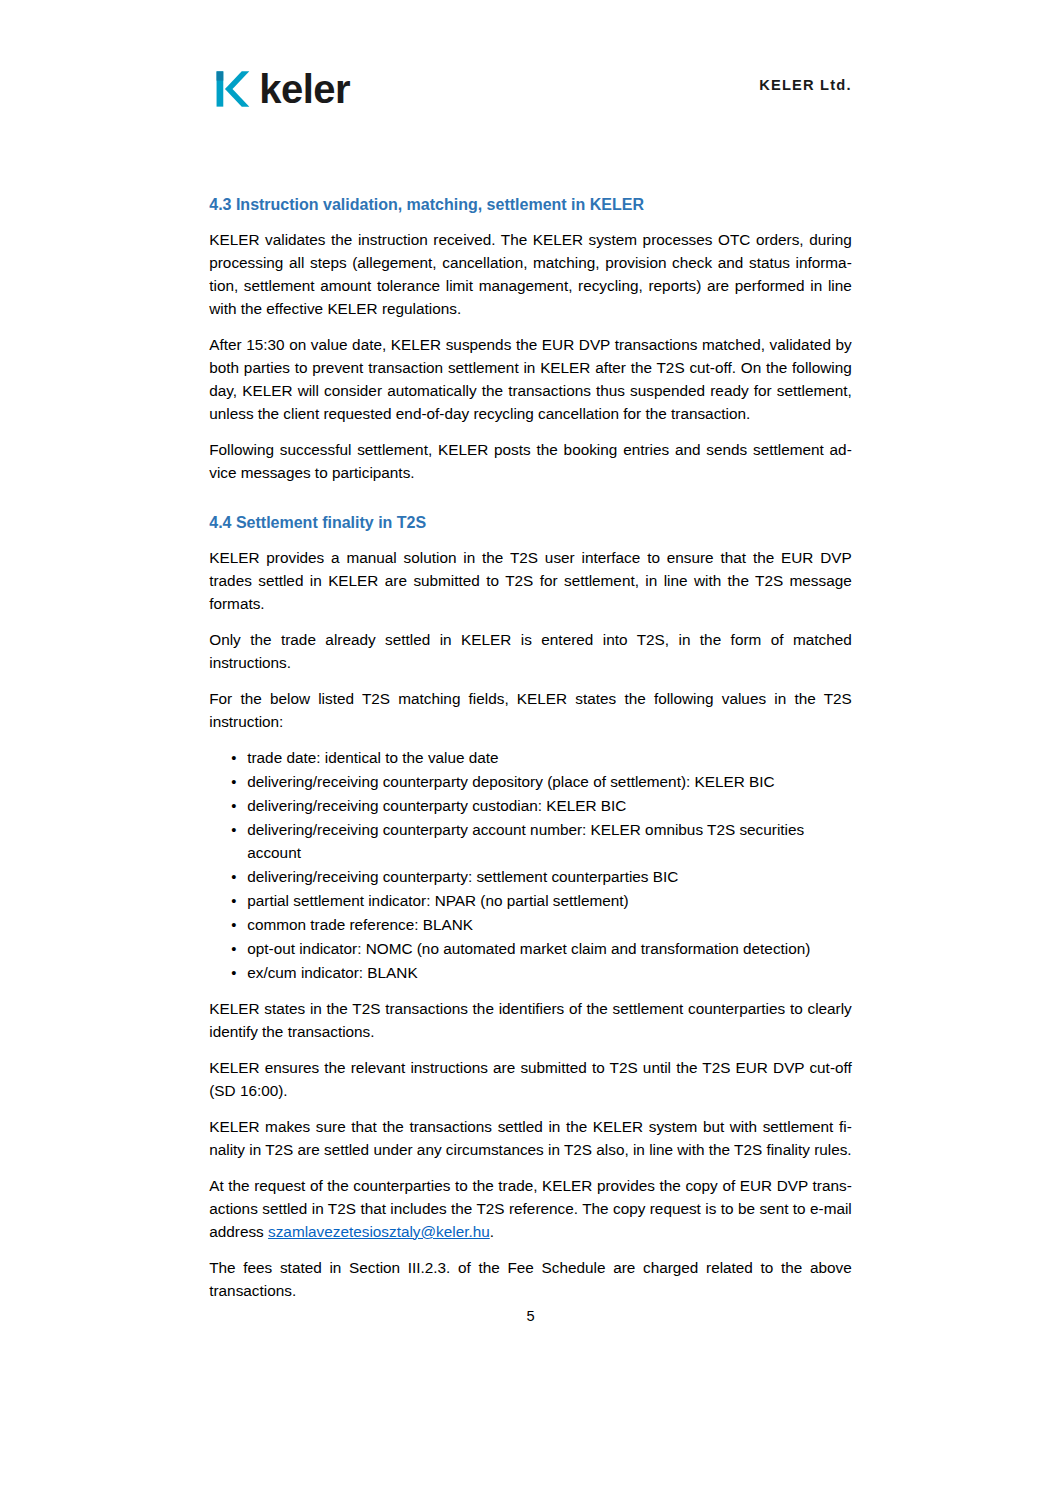keler
KELER Ltd.
4.3 Instruction validation, matching, settlement in KELER
KELER validates the instruction received. The KELER system processes OTC orders, during processing all steps (allegement, cancellation, matching, provision check and status information, settlement amount tolerance limit management, recycling, reports) are performed in line with the effective KELER regulations.
After 15:30 on value date, KELER suspends the EUR DVP transactions matched, validated by both parties to prevent transaction settlement in KELER after the T2S cut-off. On the following day, KELER will consider automatically the transactions thus suspended ready for settlement, unless the client requested end-of-day recycling cancellation for the transaction.
Following successful settlement, KELER posts the booking entries and sends settlement advice messages to participants.
4.4 Settlement finality in T2S
KELER provides a manual solution in the T2S user interface to ensure that the EUR DVP trades settled in KELER are submitted to T2S for settlement, in line with the T2S message formats.
Only the trade already settled in KELER is entered into T2S, in the form of matched instructions.
For the below listed T2S matching fields, KELER states the following values in the T2S instruction:
trade date: identical to the value date
delivering/receiving counterparty depository (place of settlement): KELER BIC
delivering/receiving counterparty custodian: KELER BIC
delivering/receiving counterparty account number: KELER omnibus T2S securities account
delivering/receiving counterparty: settlement counterparties BIC
partial settlement indicator: NPAR (no partial settlement)
common trade reference: BLANK
opt-out indicator: NOMC (no automated market claim and transformation detection)
ex/cum indicator: BLANK
KELER states in the T2S transactions the identifiers of the settlement counterparties to clearly identify the transactions.
KELER ensures the relevant instructions are submitted to T2S until the T2S EUR DVP cut-off (SD 16:00).
KELER makes sure that the transactions settled in the KELER system but with settlement finality in T2S are settled under any circumstances in T2S also, in line with the T2S finality rules.
At the request of the counterparties to the trade, KELER provides the copy of EUR DVP transactions settled in T2S that includes the T2S reference. The copy request is to be sent to e-mail address szamlavezetesiosztaly@keler.hu.
The fees stated in Section III.2.3. of the Fee Schedule are charged related to the above transactions.
5